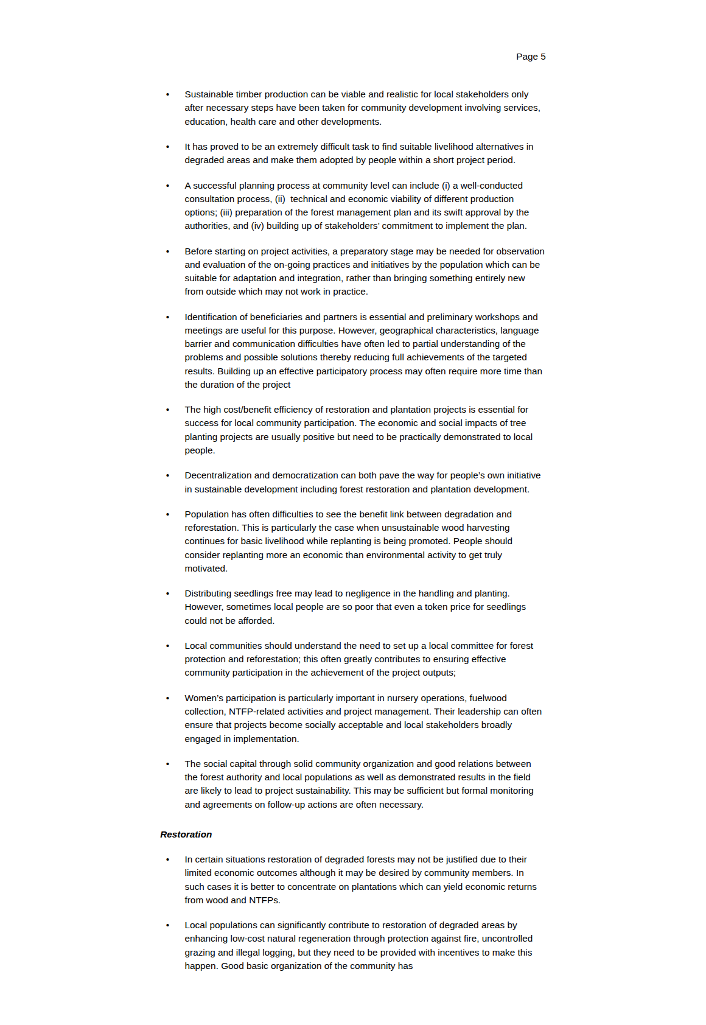Page 5
Sustainable timber production can be viable and realistic for local stakeholders only after necessary steps have been taken for community development involving services, education, health care and other developments.
It has proved to be an extremely difficult task to find suitable livelihood alternatives in degraded areas and make them adopted by people within a short project period.
A successful planning process at community level can include (i) a well-conducted consultation process, (ii) technical and economic viability of different production options; (iii) preparation of the forest management plan and its swift approval by the authorities, and (iv) building up of stakeholders’ commitment to implement the plan.
Before starting on project activities, a preparatory stage may be needed for observation and evaluation of the on-going practices and initiatives by the population which can be suitable for adaptation and integration, rather than bringing something entirely new from outside which may not work in practice.
Identification of beneficiaries and partners is essential and preliminary workshops and meetings are useful for this purpose. However, geographical characteristics, language barrier and communication difficulties have often led to partial understanding of the problems and possible solutions thereby reducing full achievements of the targeted results. Building up an effective participatory process may often require more time than the duration of the project
The high cost/benefit efficiency of restoration and plantation projects is essential for success for local community participation. The economic and social impacts of tree planting projects are usually positive but need to be practically demonstrated to local people.
Decentralization and democratization can both pave the way for people’s own initiative in sustainable development including forest restoration and plantation development.
Population has often difficulties to see the benefit link between degradation and reforestation. This is particularly the case when unsustainable wood harvesting continues for basic livelihood while replanting is being promoted. People should consider replanting more an economic than environmental activity to get truly motivated.
Distributing seedlings free may lead to negligence in the handling and planting. However, sometimes local people are so poor that even a token price for seedlings could not be afforded.
Local communities should understand the need to set up a local committee for forest protection and reforestation; this often greatly contributes to ensuring effective community participation in the achievement of the project outputs;
Women’s participation is particularly important in nursery operations, fuelwood collection, NTFP-related activities and project management. Their leadership can often ensure that projects become socially acceptable and local stakeholders broadly engaged in implementation.
The social capital through solid community organization and good relations between the forest authority and local populations as well as demonstrated results in the field are likely to lead to project sustainability. This may be sufficient but formal monitoring and agreements on follow-up actions are often necessary.
Restoration
In certain situations restoration of degraded forests may not be justified due to their limited economic outcomes although it may be desired by community members. In such cases it is better to concentrate on plantations which can yield economic returns from wood and NTFPs.
Local populations can significantly contribute to restoration of degraded areas by enhancing low-cost natural regeneration through protection against fire, uncontrolled grazing and illegal logging, but they need to be provided with incentives to make this happen. Good basic organization of the community has